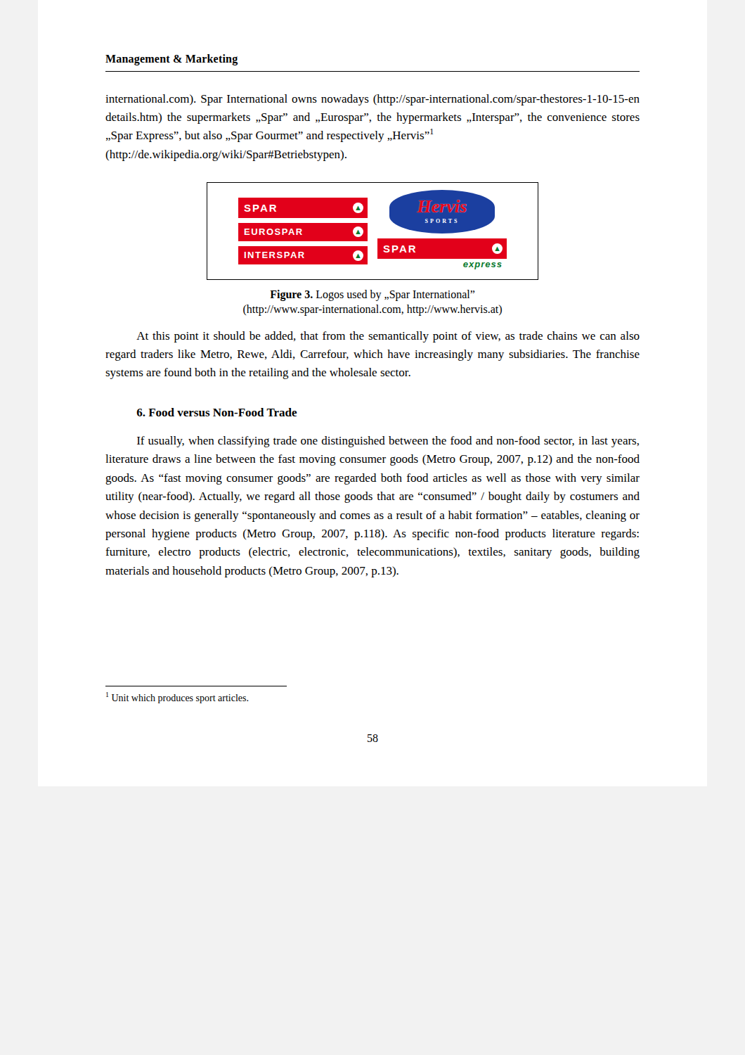Management & Marketing
international.com). Spar International owns nowadays (http://spar-international.com/spar-thestores-1-10-15-endetails.htm) the supermarkets „Spar” and „Eurospar”, the hypermarkets „Interspar”, the convenience stores „Spar Express”, but also „Spar Gourmet” and respectively „Hervis”1
(http://de.wikipedia.org/wiki/Spar#Betriebstypen).
SPAR ▲
EUROSPAR ▲
INTERSPAR ▲
Hervis SPORTS
SPAR ▲
express
Figure 3. Logos used by „Spar International”
(http://www.spar-international.com, http://www.hervis.at)
At this point it should be added, that from the semantically point of view, as trade chains we can also regard traders like Metro, Rewe, Aldi, Carrefour, which have increasingly many subsidiaries. The franchise systems are found both in the retailing and the wholesale sector.
6. Food versus Non-Food Trade
If usually, when classifying trade one distinguished between the food and non-food sector, in last years, literature draws a line between the fast moving consumer goods (Metro Group, 2007, p.12) and the non-food goods. As “fast moving consumer goods” are regarded both food articles as well as those with very similar utility (near-food). Actually, we regard all those goods that are “consumed” / bought daily by costumers and whose decision is generally “spontaneously and comes as a result of a habit formation” – eatables, cleaning or personal hygiene products (Metro Group, 2007, p.118). As specific non-food products literature regards: furniture, electro products (electric, electronic, telecommunications), textiles, sanitary goods, building materials and household products (Metro Group, 2007, p.13).
1 Unit which produces sport articles.
58